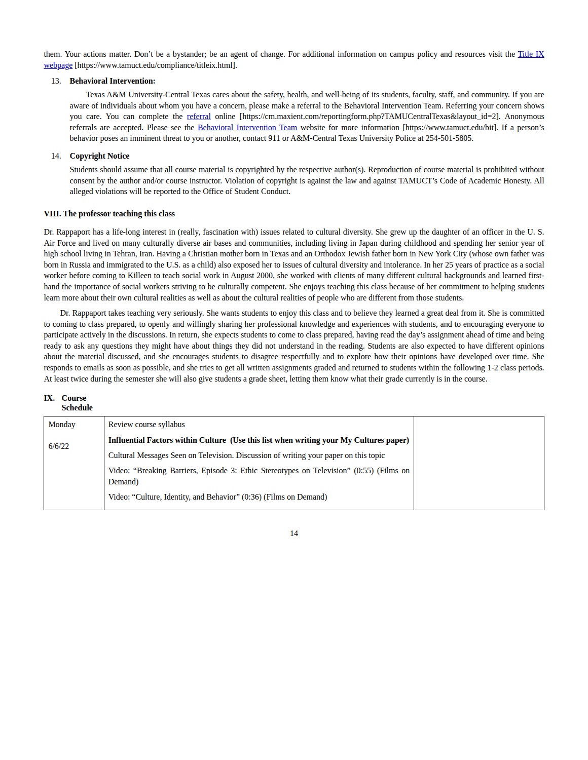them. Your actions matter. Don’t be a bystander; be an agent of change. For additional information on campus policy and resources visit the Title IX webpage [https://www.tamuct.edu/compliance/titleix.html].
13. Behavioral Intervention:
Texas A&M University-Central Texas cares about the safety, health, and well-being of its students, faculty, staff, and community. If you are aware of individuals about whom you have a concern, please make a referral to the Behavioral Intervention Team. Referring your concern shows you care. You can complete the referral online [https://cm.maxient.com/reportingform.php?TAMUCentralTexas&layout_id=2]. Anonymous referrals are accepted. Please see the Behavioral Intervention Team website for more information [https://www.tamuct.edu/bit]. If a person’s behavior poses an imminent threat to you or another, contact 911 or A&M-Central Texas University Police at 254-501-5805.
14. Copyright Notice
Students should assume that all course material is copyrighted by the respective author(s). Reproduction of course material is prohibited without consent by the author and/or course instructor. Violation of copyright is against the law and against TAMUCT’s Code of Academic Honesty. All alleged violations will be reported to the Office of Student Conduct.
VIII. The professor teaching this class
Dr. Rappaport has a life-long interest in (really, fascination with) issues related to cultural diversity. She grew up the daughter of an officer in the U. S. Air Force and lived on many culturally diverse air bases and communities, including living in Japan during childhood and spending her senior year of high school living in Tehran, Iran. Having a Christian mother born in Texas and an Orthodox Jewish father born in New York City (whose own father was born in Russia and immigrated to the U.S. as a child) also exposed her to issues of cultural diversity and intolerance. In her 25 years of practice as a social worker before coming to Killeen to teach social work in August 2000, she worked with clients of many different cultural backgrounds and learned first-hand the importance of social workers striving to be culturally competent. She enjoys teaching this class because of her commitment to helping students learn more about their own cultural realities as well as about the cultural realities of people who are different from those students.
Dr. Rappaport takes teaching very seriously. She wants students to enjoy this class and to believe they learned a great deal from it. She is committed to coming to class prepared, to openly and willingly sharing her professional knowledge and experiences with students, and to encouraging everyone to participate actively in the discussions. In return, she expects students to come to class prepared, having read the day’s assignment ahead of time and being ready to ask any questions they might have about things they did not understand in the reading. Students are also expected to have different opinions about the material discussed, and she encourages students to disagree respectfully and to explore how their opinions have developed over time. She responds to emails as soon as possible, and she tries to get all written assignments graded and returned to students within the following 1-2 class periods. At least twice during the semester she will also give students a grade sheet, letting them know what their grade currently is in the course.
IX. Course
Schedule
| Monday 6/6/22 | Review course syllabus Influential Factors within Culture (Use this list when writing your My Cultures paper) Cultural Messages Seen on Television. Discussion of writing your paper on this topic Video: “Breaking Barriers, Episode 3: Ethic Stereotypes on Television” (0:55) (Films on Demand) Video: “Culture, Identity, and Behavior” (0:36) (Films on Demand) | |
14